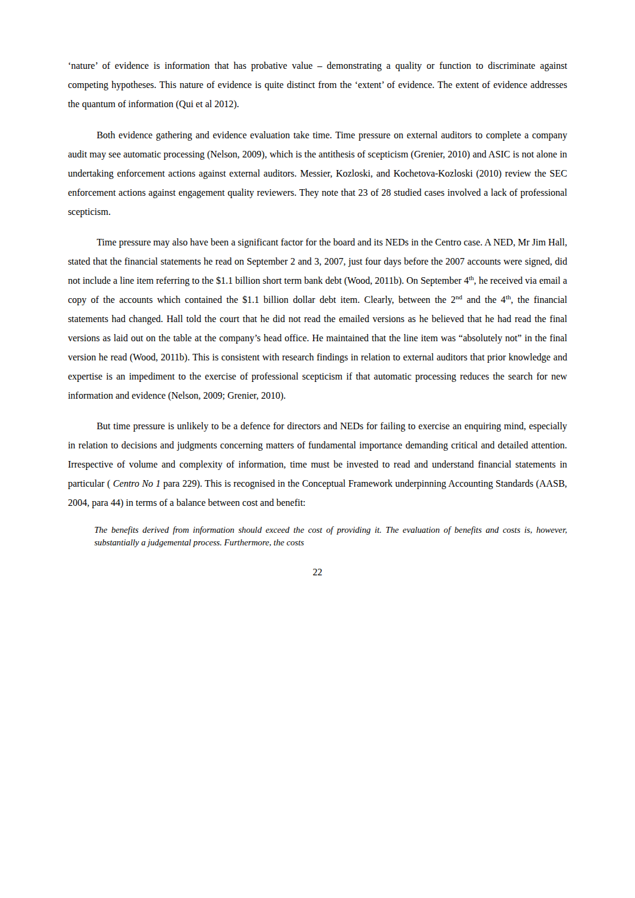‘nature’ of evidence is information that has probative value – demonstrating a quality or function to discriminate against competing hypotheses. This nature of evidence is quite distinct from the ‘extent’ of evidence. The extent of evidence addresses the quantum of information (Qui et al 2012).
Both evidence gathering and evidence evaluation take time. Time pressure on external auditors to complete a company audit may see automatic processing (Nelson, 2009), which is the antithesis of scepticism (Grenier, 2010) and ASIC is not alone in undertaking enforcement actions against external auditors. Messier, Kozloski, and Kochetova-Kozloski (2010) review the SEC enforcement actions against engagement quality reviewers. They note that 23 of 28 studied cases involved a lack of professional scepticism.
Time pressure may also have been a significant factor for the board and its NEDs in the Centro case. A NED, Mr Jim Hall, stated that the financial statements he read on September 2 and 3, 2007, just four days before the 2007 accounts were signed, did not include a line item referring to the $1.1 billion short term bank debt (Wood, 2011b). On September 4th, he received via email a copy of the accounts which contained the $1.1 billion dollar debt item. Clearly, between the 2nd and the 4th, the financial statements had changed. Hall told the court that he did not read the emailed versions as he believed that he had read the final versions as laid out on the table at the company’s head office. He maintained that the line item was “absolutely not” in the final version he read (Wood, 2011b). This is consistent with research findings in relation to external auditors that prior knowledge and expertise is an impediment to the exercise of professional scepticism if that automatic processing reduces the search for new information and evidence (Nelson, 2009; Grenier, 2010).
But time pressure is unlikely to be a defence for directors and NEDs for failing to exercise an enquiring mind, especially in relation to decisions and judgments concerning matters of fundamental importance demanding critical and detailed attention. Irrespective of volume and complexity of information, time must be invested to read and understand financial statements in particular ( Centro No 1 para 229). This is recognised in the Conceptual Framework underpinning Accounting Standards (AASB, 2004, para 44) in terms of a balance between cost and benefit:
The benefits derived from information should exceed the cost of providing it. The evaluation of benefits and costs is, however, substantially a judgemental process. Furthermore, the costs
22